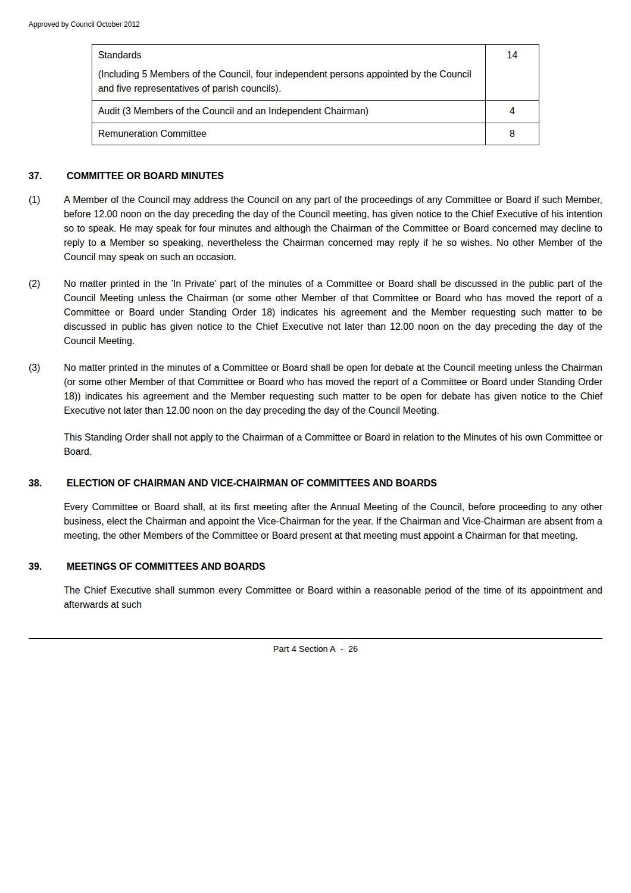Approved by Council October 2012
| Standards (Including 5 Members of the Council, four independent persons appointed by the Council and five representatives of parish councils). | 14 |
| Audit (3 Members of the Council and an Independent Chairman) | 4 |
| Remuneration Committee | 8 |
37. COMMITTEE OR BOARD MINUTES
(1)
A Member of the Council may address the Council on any part of the proceedings of any Committee or Board if such Member, before 12.00 noon on the day preceding the day of the Council meeting, has given notice to the Chief Executive of his intention so to speak. He may speak for four minutes and although the Chairman of the Committee or Board concerned may decline to reply to a Member so speaking, nevertheless the Chairman concerned may reply if he so wishes. No other Member of the Council may speak on such an occasion.
(2)
No matter printed in the 'In Private' part of the minutes of a Committee or Board shall be discussed in the public part of the Council Meeting unless the Chairman (or some other Member of that Committee or Board who has moved the report of a Committee or Board under Standing Order 18) indicates his agreement and the Member requesting such matter to be discussed in public has given notice to the Chief Executive not later than 12.00 noon on the day preceding the day of the Council Meeting.
(3)
No matter printed in the minutes of a Committee or Board shall be open for debate at the Council meeting unless the Chairman (or some other Member of that Committee or Board who has moved the report of a Committee or Board under Standing Order 18)) indicates his agreement and the Member requesting such matter to be open for debate has given notice to the Chief Executive not later than 12.00 noon on the day preceding the day of the Council Meeting.
This Standing Order shall not apply to the Chairman of a Committee or Board in relation to the Minutes of his own Committee or Board.
38. ELECTION OF CHAIRMAN AND VICE-CHAIRMAN OF COMMITTEES AND BOARDS
Every Committee or Board shall, at its first meeting after the Annual Meeting of the Council, before proceeding to any other business, elect the Chairman and appoint the Vice-Chairman for the year. If the Chairman and Vice-Chairman are absent from a meeting, the other Members of the Committee or Board present at that meeting must appoint a Chairman for that meeting.
39. MEETINGS OF COMMITTEES AND BOARDS
The Chief Executive shall summon every Committee or Board within a reasonable period of the time of its appointment and afterwards at such
Part 4 Section A - 26